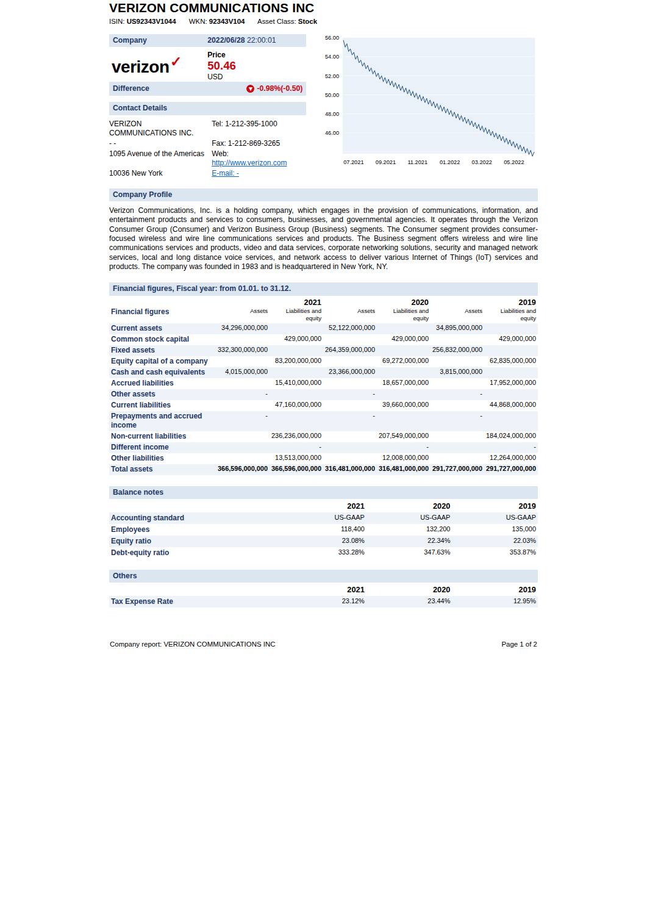VERIZON COMMUNICATIONS INC
ISIN: US92343V1044 WKN: 92343V104 Asset Class: Stock
| / Company / 2022/06/28 22:00:01 / / verizon ✓ / Price 50.46 USD / / Difference / ▼ -0.98%(-0.50) / Contact Details / VERIZON COMMUNICATIONS INC. / Tel: 1-212-395-1000 / / - - / Fax: 1-212-869-3265 / / 1095 Avenue of the Americas / Web: http://www.verizon.com / / 10036 New York / E-mail: - / | 56.00 54.00 52.00 50.00 48.00 46.00 07.2021 09.2021 11.2021 01.2022 03.2022 05.2022 |
Company Profile
Verizon Communications, Inc. is a holding company, which engages in the provision of communications, information, and entertainment products and services to consumers, businesses, and governmental agencies. It operates through the Verizon Consumer Group (Consumer) and Verizon Business Group (Business) segments. The Consumer segment provides consumer-focused wireless and wire line communications services and products. The Business segment offers wireless and wire line communications services and products, video and data services, corporate networking solutions, security and managed network services, local and long distance voice services, and network access to deliver various Internet of Things (IoT) services and products. The company was founded in 1983 and is headquartered in New York, NY.
Financial figures, Fiscal year: from 01.01. to 31.12.
| | 2021 | 2020 | 2019 |
| --- | --- | --- | --- |
| Financial figures | Assets | Liabilities and equity | Assets | Liabilities and equity | Assets | Liabilities and equity |
| Current assets | 34,296,000,000 | | 52,122,000,000 | | 34,895,000,000 | |
| Common stock capital | | 429,000,000 | | 429,000,000 | | 429,000,000 |
| Fixed assets | 332,300,000,000 | | 264,359,000,000 | | 256,832,000,000 | |
| Equity capital of a company | | 83,200,000,000 | | 69,272,000,000 | | 62,835,000,000 |
| Cash and cash equivalents | 4,015,000,000 | | 23,366,000,000 | | 3,815,000,000 | |
| Accrued liabilities | | 15,410,000,000 | | 18,657,000,000 | | 17,952,000,000 |
| Other assets | - | | - | | - | |
| Current liabilities | | 47,160,000,000 | | 39,660,000,000 | | 44,868,000,000 |
| Prepayments and accrued income | - | | - | | - | |
| Non-current liabilities | | 236,236,000,000 | | 207,549,000,000 | | 184,024,000,000 |
| Different income | | - | | - | | - |
| Other liabilities | | 13,513,000,000 | | 12,008,000,000 | | 12,264,000,000 |
| Total assets | 366,596,000,000 | 366,596,000,000 | 316,481,000,000 | 316,481,000,000 | 291,727,000,000 | 291,727,000,000 |
Balance notes
| | 2021 | 2020 | 2019 |
| --- | --- | --- | --- |
| Accounting standard | US-GAAP | US-GAAP | US-GAAP |
| Employees | 118,400 | 132,200 | 135,000 |
| Equity ratio | 23.08% | 22.34% | 22.03% |
| Debt-equity ratio | 333.28% | 347.63% | 353.87% |
Others
| | 2021 | 2020 | 2019 |
| --- | --- | --- | --- |
| Tax Expense Rate | 23.12% | 23.44% | 12.95% |
| Company report: VERIZON COMMUNICATIONS INC | Page 1 of 2 |